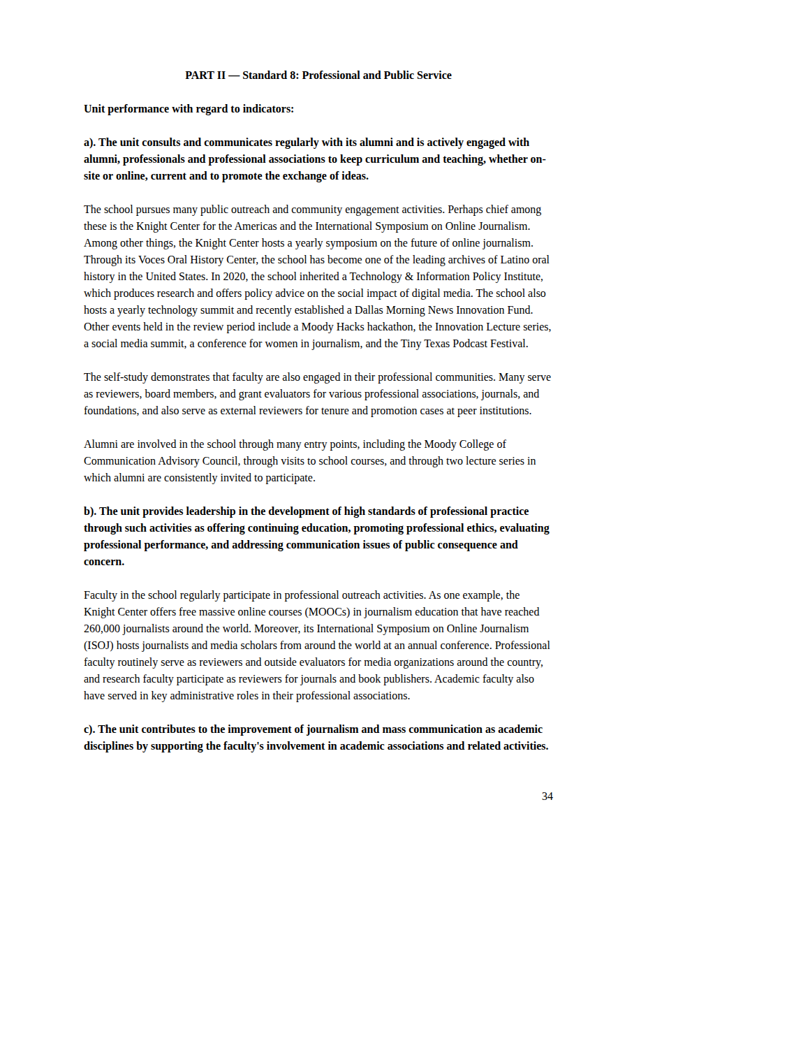PART II — Standard 8: Professional and Public Service
Unit performance with regard to indicators:
a). The unit consults and communicates regularly with its alumni and is actively engaged with alumni, professionals and professional associations to keep curriculum and teaching, whether on-site or online, current and to promote the exchange of ideas.
The school pursues many public outreach and community engagement activities. Perhaps chief among these is the Knight Center for the Americas and the International Symposium on Online Journalism. Among other things, the Knight Center hosts a yearly symposium on the future of online journalism. Through its Voces Oral History Center, the school has become one of the leading archives of Latino oral history in the United States. In 2020, the school inherited a Technology & Information Policy Institute, which produces research and offers policy advice on the social impact of digital media. The school also hosts a yearly technology summit and recently established a Dallas Morning News Innovation Fund. Other events held in the review period include a Moody Hacks hackathon, the Innovation Lecture series, a social media summit, a conference for women in journalism, and the Tiny Texas Podcast Festival.
The self-study demonstrates that faculty are also engaged in their professional communities. Many serve as reviewers, board members, and grant evaluators for various professional associations, journals, and foundations, and also serve as external reviewers for tenure and promotion cases at peer institutions.
Alumni are involved in the school through many entry points, including the Moody College of Communication Advisory Council, through visits to school courses, and through two lecture series in which alumni are consistently invited to participate.
b). The unit provides leadership in the development of high standards of professional practice through such activities as offering continuing education, promoting professional ethics, evaluating professional performance, and addressing communication issues of public consequence and concern.
Faculty in the school regularly participate in professional outreach activities. As one example, the Knight Center offers free massive online courses (MOOCs) in journalism education that have reached 260,000 journalists around the world. Moreover, its International Symposium on Online Journalism (ISOJ) hosts journalists and media scholars from around the world at an annual conference. Professional faculty routinely serve as reviewers and outside evaluators for media organizations around the country, and research faculty participate as reviewers for journals and book publishers. Academic faculty also have served in key administrative roles in their professional associations.
c). The unit contributes to the improvement of journalism and mass communication as academic disciplines by supporting the faculty's involvement in academic associations and related activities.
34